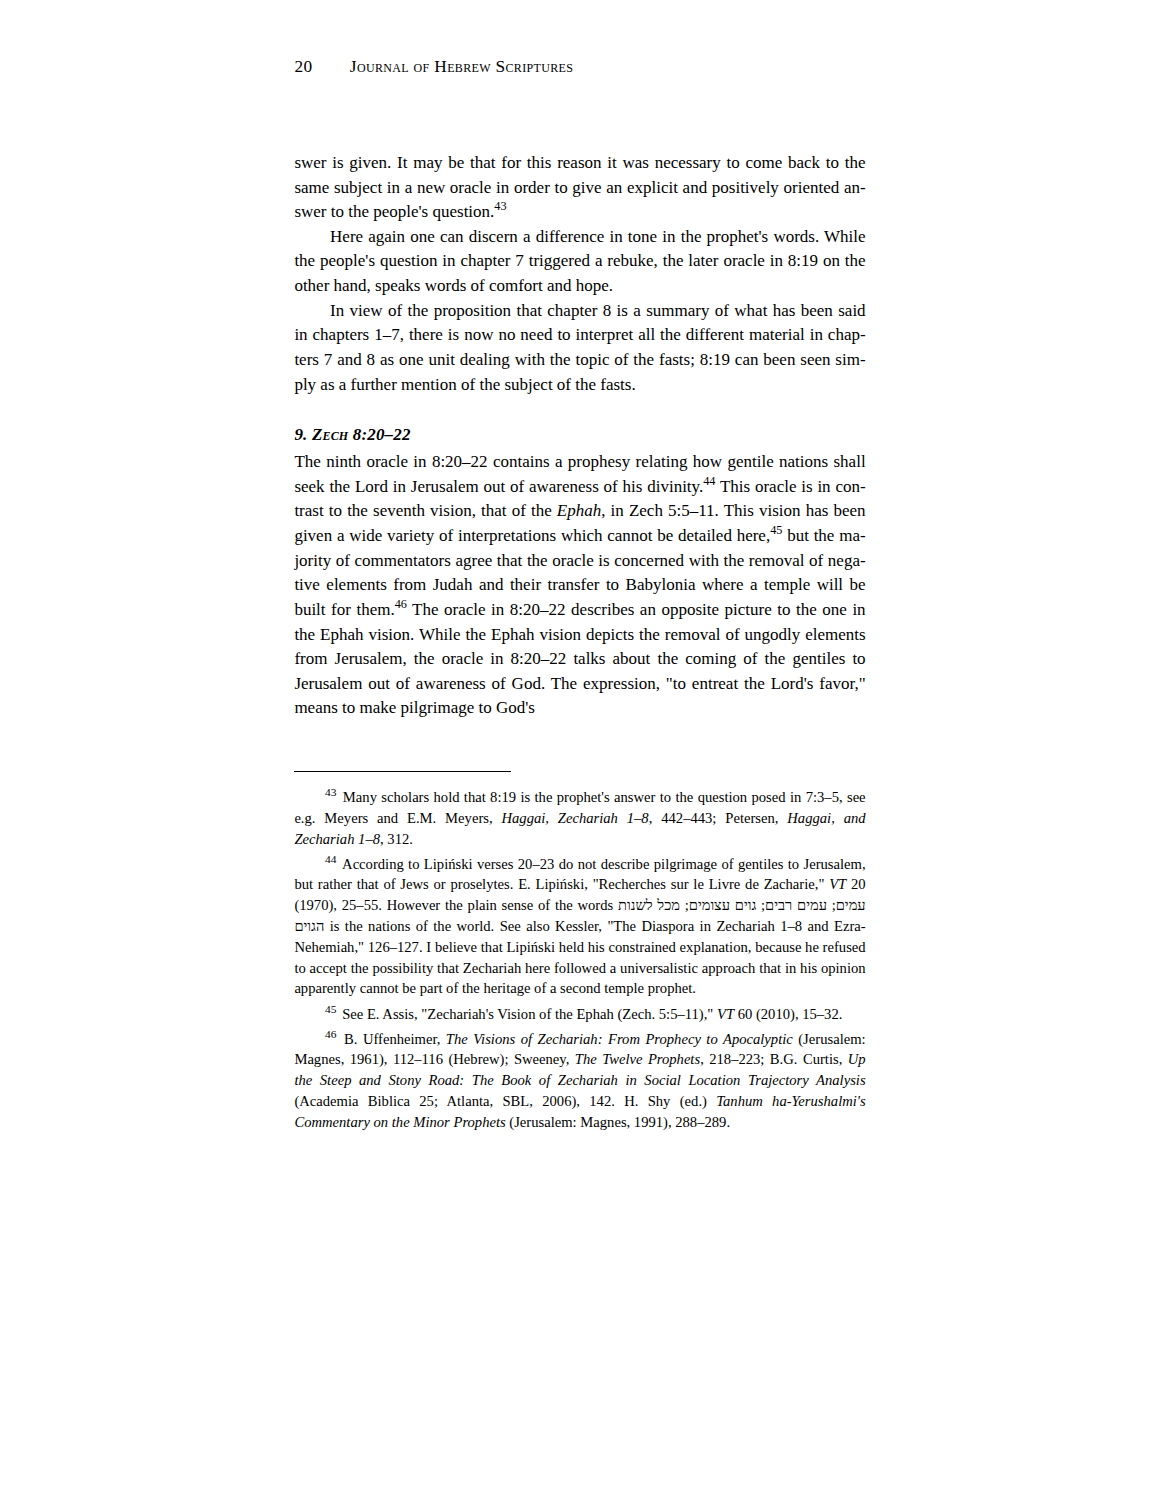20 Journal of Hebrew Scriptures
swer is given. It may be that for this reason it was necessary to come back to the same subject in a new oracle in order to give an explicit and positively oriented answer to the people's question.43
Here again one can discern a difference in tone in the prophet's words. While the people's question in chapter 7 triggered a rebuke, the later oracle in 8:19 on the other hand, speaks words of comfort and hope.
In view of the proposition that chapter 8 is a summary of what has been said in chapters 1–7, there is now no need to interpret all the different material in chapters 7 and 8 as one unit dealing with the topic of the fasts; 8:19 can been seen simply as a further mention of the subject of the fasts.
9. Zech 8:20–22
The ninth oracle in 8:20–22 contains a prophesy relating how gentile nations shall seek the Lord in Jerusalem out of awareness of his divinity.44 This oracle is in contrast to the seventh vision, that of the Ephah, in Zech 5:5–11. This vision has been given a wide variety of interpretations which cannot be detailed here,45 but the majority of commentators agree that the oracle is concerned with the removal of negative elements from Judah and their transfer to Babylonia where a temple will be built for them.46 The oracle in 8:20–22 describes an opposite picture to the one in the Ephah vision. While the Ephah vision depicts the removal of ungodly elements from Jerusalem, the oracle in 8:20–22 talks about the coming of the gentiles to Jerusalem out of awareness of God. The expression, "to entreat the Lord's favor," means to make pilgrimage to God's
43 Many scholars hold that 8:19 is the prophet's answer to the question posed in 7:3–5, see e.g. Meyers and E.M. Meyers, Haggai, Zechariah 1–8, 442–443; Petersen, Haggai, and Zechariah 1–8, 312.
44 According to Lipiński verses 20–23 do not describe pilgrimage of gentiles to Jerusalem, but rather that of Jews or proselytes. E. Lipiński, "Recherches sur le Livre de Zacharie," VT 20 (1970), 25–55. However the plain sense of the words עמים; עמים רבים; גוים עצומים; מכל לשנות הגוים is the nations of the world. See also Kessler, "The Diaspora in Zechariah 1–8 and Ezra-Nehemiah," 126–127. I believe that Lipiński held his constrained explanation, because he refused to accept the possibility that Zechariah here followed a universalistic approach that in his opinion apparently cannot be part of the heritage of a second temple prophet.
45 See E. Assis, "Zechariah's Vision of the Ephah (Zech. 5:5–11)," VT 60 (2010), 15–32.
46 B. Uffenheimer, The Visions of Zechariah: From Prophecy to Apocalyptic (Jerusalem: Magnes, 1961), 112–116 (Hebrew); Sweeney, The Twelve Prophets, 218–223; B.G. Curtis, Up the Steep and Stony Road: The Book of Zechariah in Social Location Trajectory Analysis (Academia Biblica 25; Atlanta, SBL, 2006), 142. H. Shy (ed.) Tanhum ha-Yerushalmi's Commentary on the Minor Prophets (Jerusalem: Magnes, 1991), 288–289.